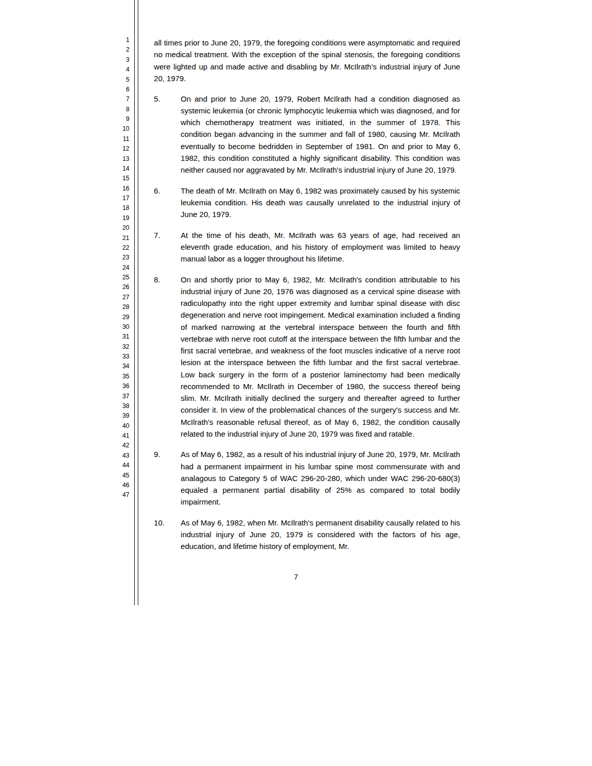12345 678910 1112131415 1617181920 2122232425 2627282930 3132333435 3637383940 4142434445 4647
all times prior to June 20, 1979, the foregoing conditions were asymptomatic and required no medical treatment. With the exception of the spinal stenosis, the foregoing conditions were lighted up and made active and disabling by Mr. McIlrath's industrial injury of June 20, 1979.
5. On and prior to June 20, 1979, Robert McIlrath had a condition diagnosed as systemic leukemia (or chronic lymphocytic leukemia which was diagnosed, and for which chemotherapy treatment was initiated, in the summer of 1978. This condition began advancing in the summer and fall of 1980, causing Mr. McIlrath eventually to become bedridden in September of 1981. On and prior to May 6, 1982, this condition constituted a highly significant disability. This condition was neither caused nor aggravated by Mr. McIlrath's industrial injury of June 20, 1979.
6. The death of Mr. McIlrath on May 6, 1982 was proximately caused by his systemic leukemia condition. His death was causally unrelated to the industrial injury of June 20, 1979.
7. At the time of his death, Mr. McIlrath was 63 years of age, had received an eleventh grade education, and his history of employment was limited to heavy manual labor as a logger throughout his lifetime.
8. On and shortly prior to May 6, 1982, Mr. McIlrath's condition attributable to his industrial injury of June 20, 1976 was diagnosed as a cervical spine disease with radiculopathy into the right upper extremity and lumbar spinal disease with disc degeneration and nerve root impingement. Medical examination included a finding of marked narrowing at the vertebral interspace between the fourth and fifth vertebrae with nerve root cutoff at the interspace between the fifth lumbar and the first sacral vertebrae, and weakness of the foot muscles indicative of a nerve root lesion at the interspace between the fifth lumbar and the first sacral vertebrae. Low back surgery in the form of a posterior laminectomy had been medically recommended to Mr. McIlrath in December of 1980, the success thereof being slim. Mr. McIlrath initially declined the surgery and thereafter agreed to further consider it. In view of the problematical chances of the surgery's success and Mr. McIlrath's reasonable refusal thereof, as of May 6, 1982, the condition causally related to the industrial injury of June 20, 1979 was fixed and ratable.
9. As of May 6, 1982, as a result of his industrial injury of June 20, 1979, Mr. McIlrath had a permanent impairment in his lumbar spine most commensurate with and analagous to Category 5 of WAC 296-20-280, which under WAC 296-20-680(3) equaled a permanent partial disability of 25% as compared to total bodily impairment.
10. As of May 6, 1982, when Mr. McIlrath's permanent disability causally related to his industrial injury of June 20, 1979 is considered with the factors of his age, education, and lifetime history of employment, Mr.
7